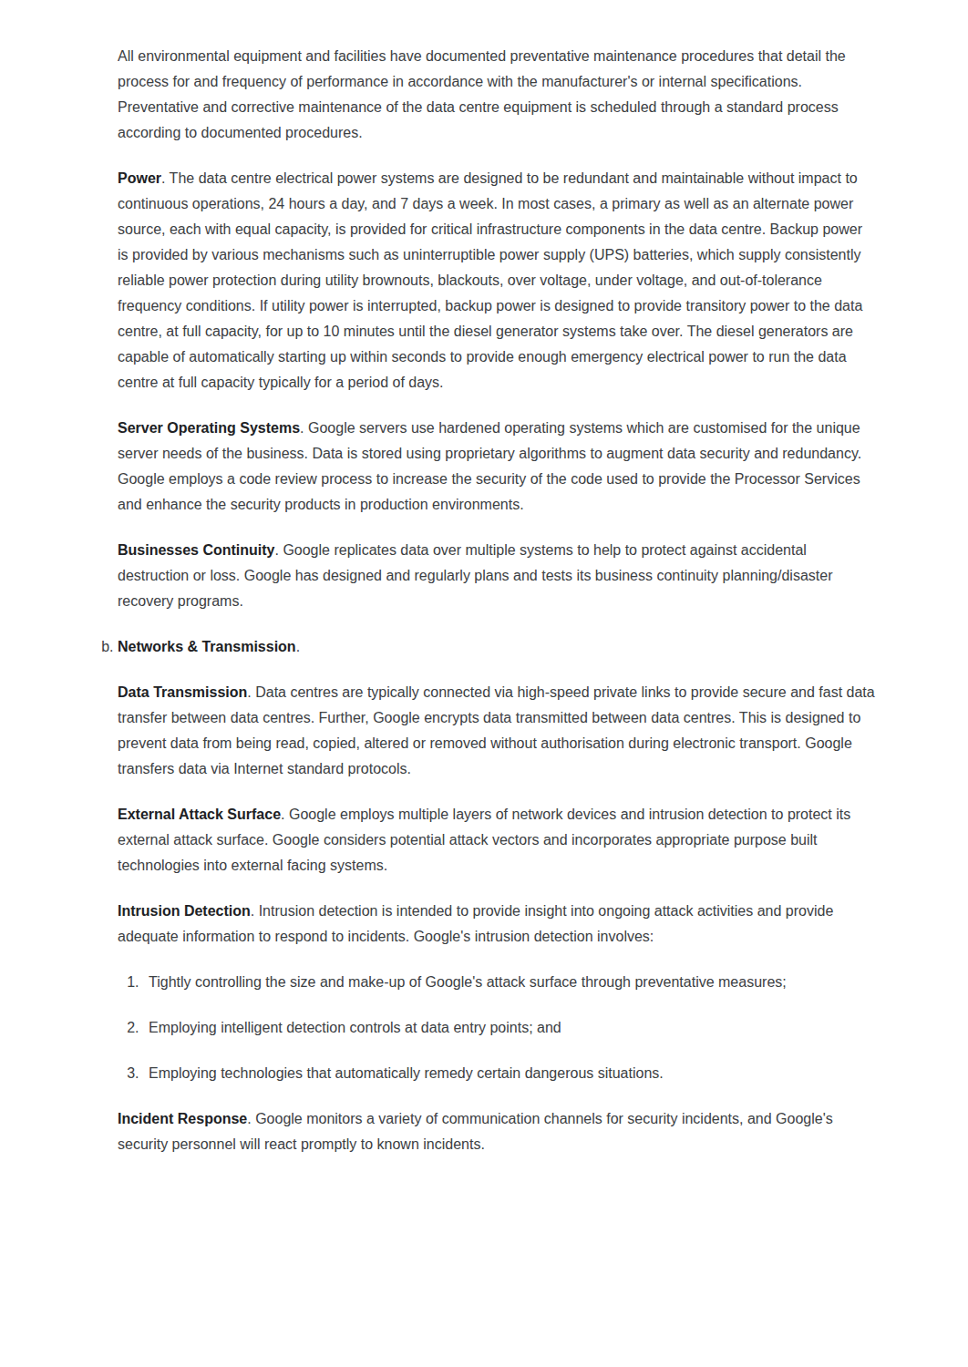All environmental equipment and facilities have documented preventative maintenance procedures that detail the process for and frequency of performance in accordance with the manufacturer's or internal specifications. Preventative and corrective maintenance of the data centre equipment is scheduled through a standard process according to documented procedures.
Power. The data centre electrical power systems are designed to be redundant and maintainable without impact to continuous operations, 24 hours a day, and 7 days a week. In most cases, a primary as well as an alternate power source, each with equal capacity, is provided for critical infrastructure components in the data centre. Backup power is provided by various mechanisms such as uninterruptible power supply (UPS) batteries, which supply consistently reliable power protection during utility brownouts, blackouts, over voltage, under voltage, and out-of-tolerance frequency conditions. If utility power is interrupted, backup power is designed to provide transitory power to the data centre, at full capacity, for up to 10 minutes until the diesel generator systems take over. The diesel generators are capable of automatically starting up within seconds to provide enough emergency electrical power to run the data centre at full capacity typically for a period of days.
Server Operating Systems. Google servers use hardened operating systems which are customised for the unique server needs of the business. Data is stored using proprietary algorithms to augment data security and redundancy. Google employs a code review process to increase the security of the code used to provide the Processor Services and enhance the security products in production environments.
Businesses Continuity. Google replicates data over multiple systems to help to protect against accidental destruction or loss. Google has designed and regularly plans and tests its business continuity planning/disaster recovery programs.
Networks & Transmission.
Data Transmission. Data centres are typically connected via high-speed private links to provide secure and fast data transfer between data centres. Further, Google encrypts data transmitted between data centres. This is designed to prevent data from being read, copied, altered or removed without authorisation during electronic transport. Google transfers data via Internet standard protocols.
External Attack Surface. Google employs multiple layers of network devices and intrusion detection to protect its external attack surface. Google considers potential attack vectors and incorporates appropriate purpose built technologies into external facing systems.
Intrusion Detection. Intrusion detection is intended to provide insight into ongoing attack activities and provide adequate information to respond to incidents. Google's intrusion detection involves:
Tightly controlling the size and make-up of Google's attack surface through preventative measures;
Employing intelligent detection controls at data entry points; and
Employing technologies that automatically remedy certain dangerous situations.
Incident Response. Google monitors a variety of communication channels for security incidents, and Google's security personnel will react promptly to known incidents.